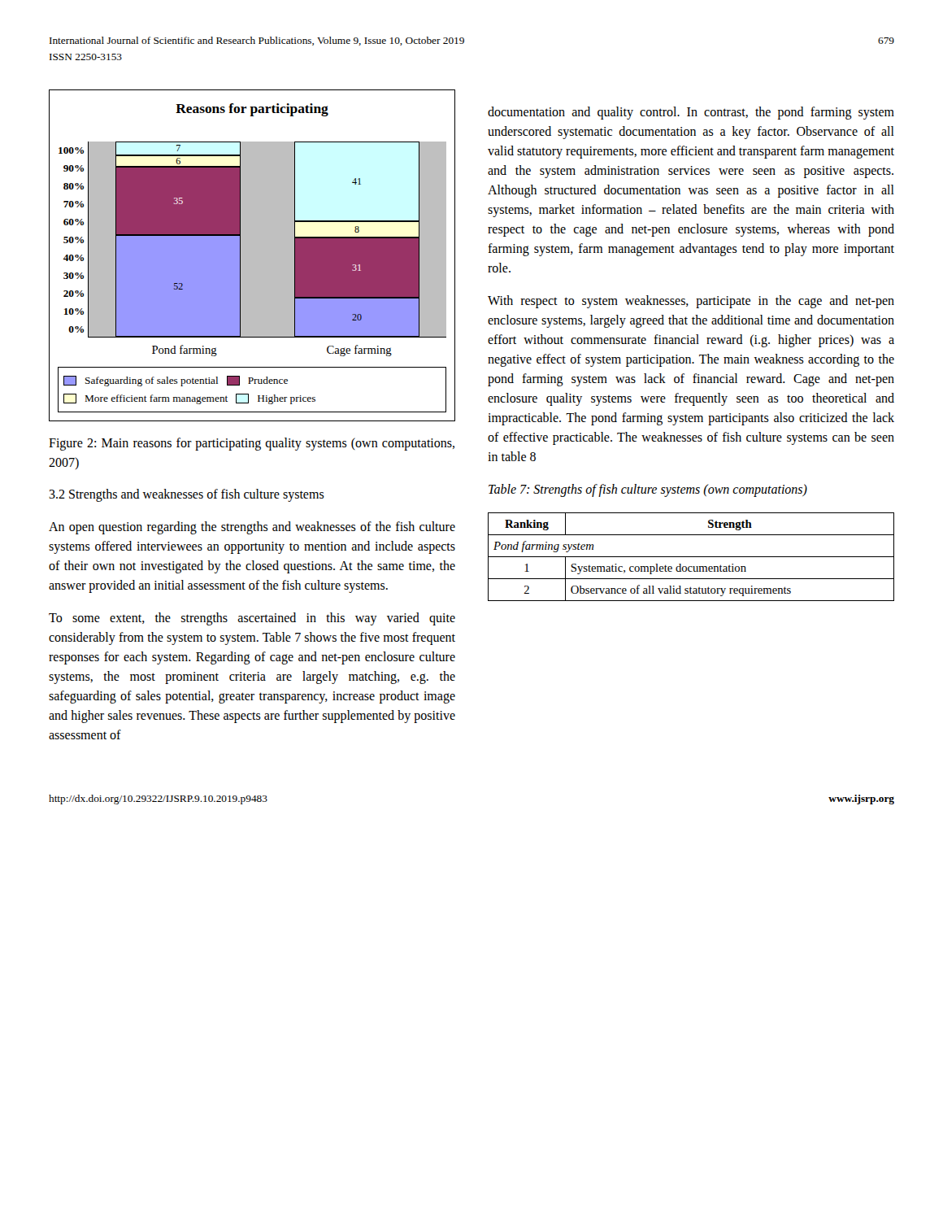International Journal of Scientific and Research Publications, Volume 9, Issue 10, October 2019
ISSN 2250-3153
679
Reasons for participating
100% 90% 80% 70% 60% 50% 40% 30% 20% 10% 0%
7
6
35
52
41
8
31
20
Pond farming
Cage farming
Safeguarding of sales potential Prudence
More efficient farm management Higher prices
Figure 2: Main reasons for participating quality systems (own computations, 2007)
3.2 Strengths and weaknesses of fish culture systems
An open question regarding the strengths and weaknesses of the fish culture systems offered interviewees an opportunity to mention and include aspects of their own not investigated by the closed questions. At the same time, the answer provided an initial assessment of the fish culture systems.
To some extent, the strengths ascertained in this way varied quite considerably from the system to system. Table 7 shows the five most frequent responses for each system. Regarding of cage and net-pen enclosure culture systems, the most prominent criteria are largely matching, e.g. the safeguarding of sales potential, greater transparency, increase product image and higher sales revenues. These aspects are further supplemented by positive assessment of
documentation and quality control. In contrast, the pond farming system underscored systematic documentation as a key factor. Observance of all valid statutory requirements, more efficient and transparent farm management and the system administration services were seen as positive aspects. Although structured documentation was seen as a positive factor in all systems, market information – related benefits are the main criteria with respect to the cage and net-pen enclosure systems, whereas with pond farming system, farm management advantages tend to play more important role.
With respect to system weaknesses, participate in the cage and net-pen enclosure systems, largely agreed that the additional time and documentation effort without commensurate financial reward (i.g. higher prices) was a negative effect of system participation. The main weakness according to the pond farming system was lack of financial reward. Cage and net-pen enclosure quality systems were frequently seen as too theoretical and impracticable. The pond farming system participants also criticized the lack of effective practicable. The weaknesses of fish culture systems can be seen in table 8
Table 7: Strengths of fish culture systems (own computations)
| Ranking | Strength |
| --- | --- |
| Pond farming system |
| 1 | Systematic, complete documentation |
| 2 | Observance of all valid statutory requirements |
http://dx.doi.org/10.29322/IJSRP.9.10.2019.p9483
www.ijsrp.org